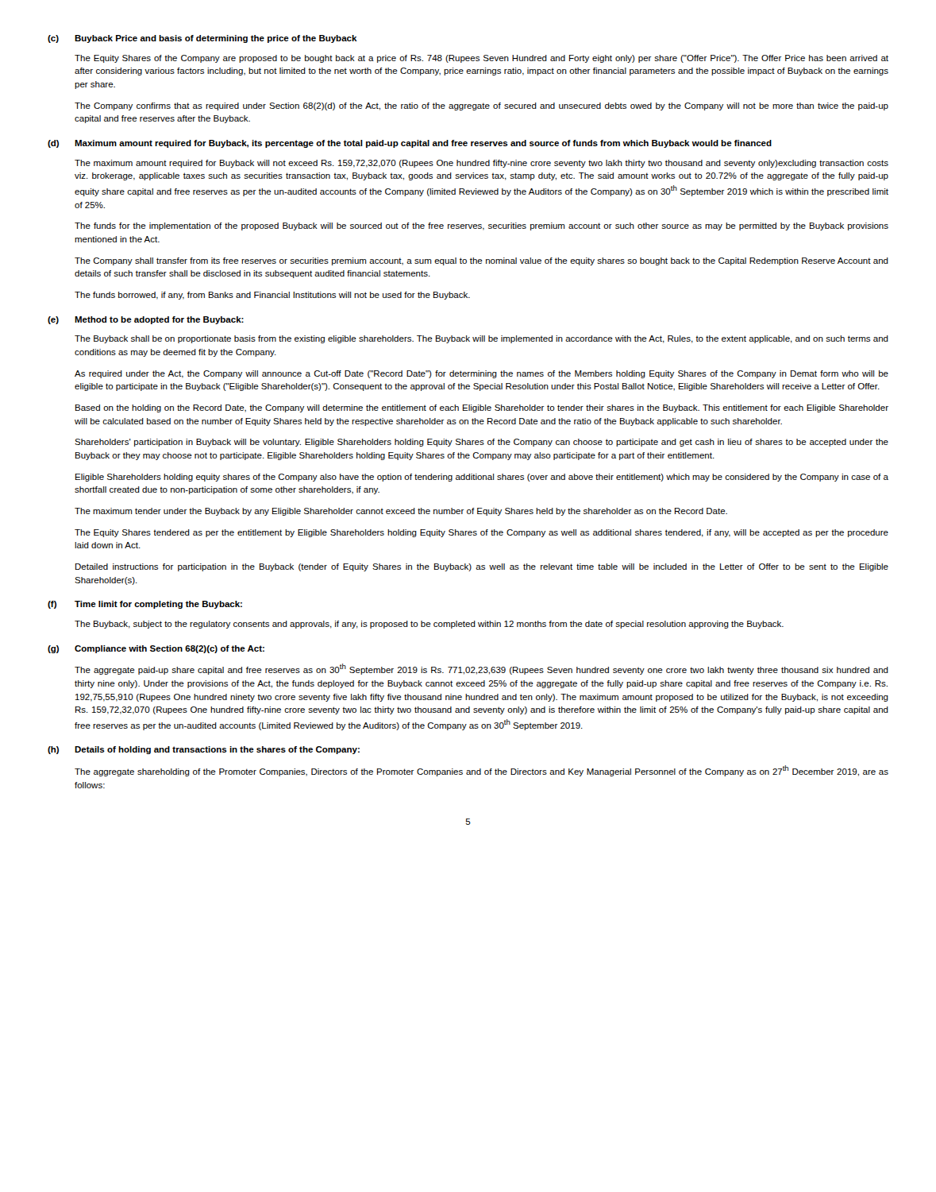(c)
Buyback Price and basis of determining the price of the Buyback
The Equity Shares of the Company are proposed to be bought back at a price of Rs. 748 (Rupees Seven Hundred and Forty eight only) per share ("Offer Price"). The Offer Price has been arrived at after considering various factors including, but not limited to the net worth of the Company, price earnings ratio, impact on other financial parameters and the possible impact of Buyback on the earnings per share.
The Company confirms that as required under Section 68(2)(d) of the Act, the ratio of the aggregate of secured and unsecured debts owed by the Company will not be more than twice the paid-up capital and free reserves after the Buyback.
(d)
Maximum amount required for Buyback, its percentage of the total paid-up capital and free reserves and source of funds from which Buyback would be financed
The maximum amount required for Buyback will not exceed Rs. 159,72,32,070 (Rupees One hundred fifty-nine crore seventy two lakh thirty two thousand and seventy only)excluding transaction costs viz. brokerage, applicable taxes such as securities transaction tax, Buyback tax, goods and services tax, stamp duty, etc. The said amount works out to 20.72% of the aggregate of the fully paid-up equity share capital and free reserves as per the un-audited accounts of the Company (limited Reviewed by the Auditors of the Company) as on 30th September 2019 which is within the prescribed limit of 25%.
The funds for the implementation of the proposed Buyback will be sourced out of the free reserves, securities premium account or such other source as may be permitted by the Buyback provisions mentioned in the Act.
The Company shall transfer from its free reserves or securities premium account, a sum equal to the nominal value of the equity shares so bought back to the Capital Redemption Reserve Account and details of such transfer shall be disclosed in its subsequent audited financial statements.
The funds borrowed, if any, from Banks and Financial Institutions will not be used for the Buyback.
(e)
Method to be adopted for the Buyback:
The Buyback shall be on proportionate basis from the existing eligible shareholders. The Buyback will be implemented in accordance with the Act, Rules, to the extent applicable, and on such terms and conditions as may be deemed fit by the Company.
As required under the Act, the Company will announce a Cut-off Date ("Record Date") for determining the names of the Members holding Equity Shares of the Company in Demat form who will be eligible to participate in the Buyback ("Eligible Shareholder(s)"). Consequent to the approval of the Special Resolution under this Postal Ballot Notice, Eligible Shareholders will receive a Letter of Offer.
Based on the holding on the Record Date, the Company will determine the entitlement of each Eligible Shareholder to tender their shares in the Buyback. This entitlement for each Eligible Shareholder will be calculated based on the number of Equity Shares held by the respective shareholder as on the Record Date and the ratio of the Buyback applicable to such shareholder.
Shareholders' participation in Buyback will be voluntary. Eligible Shareholders holding Equity Shares of the Company can choose to participate and get cash in lieu of shares to be accepted under the Buyback or they may choose not to participate. Eligible Shareholders holding Equity Shares of the Company may also participate for a part of their entitlement.
Eligible Shareholders holding equity shares of the Company also have the option of tendering additional shares (over and above their entitlement) which may be considered by the Company in case of a shortfall created due to non-participation of some other shareholders, if any.
The maximum tender under the Buyback by any Eligible Shareholder cannot exceed the number of Equity Shares held by the shareholder as on the Record Date.
The Equity Shares tendered as per the entitlement by Eligible Shareholders holding Equity Shares of the Company as well as additional shares tendered, if any, will be accepted as per the procedure laid down in Act.
Detailed instructions for participation in the Buyback (tender of Equity Shares in the Buyback) as well as the relevant time table will be included in the Letter of Offer to be sent to the Eligible Shareholder(s).
(f)
Time limit for completing the Buyback:
The Buyback, subject to the regulatory consents and approvals, if any, is proposed to be completed within 12 months from the date of special resolution approving the Buyback.
(g)
Compliance with Section 68(2)(c) of the Act:
The aggregate paid-up share capital and free reserves as on 30th September 2019 is Rs. 771,02,23,639 (Rupees Seven hundred seventy one crore two lakh twenty three thousand six hundred and thirty nine only). Under the provisions of the Act, the funds deployed for the Buyback cannot exceed 25% of the aggregate of the fully paid-up share capital and free reserves of the Company i.e. Rs. 192,75,55,910 (Rupees One hundred ninety two crore seventy five lakh fifty five thousand nine hundred and ten only). The maximum amount proposed to be utilized for the Buyback, is not exceeding Rs. 159,72,32,070 (Rupees One hundred fifty-nine crore seventy two lac thirty two thousand and seventy only) and is therefore within the limit of 25% of the Company's fully paid-up share capital and free reserves as per the un-audited accounts (Limited Reviewed by the Auditors) of the Company as on 30th September 2019.
(h)
Details of holding and transactions in the shares of the Company:
The aggregate shareholding of the Promoter Companies, Directors of the Promoter Companies and of the Directors and Key Managerial Personnel of the Company as on 27th December 2019, are as follows:
5